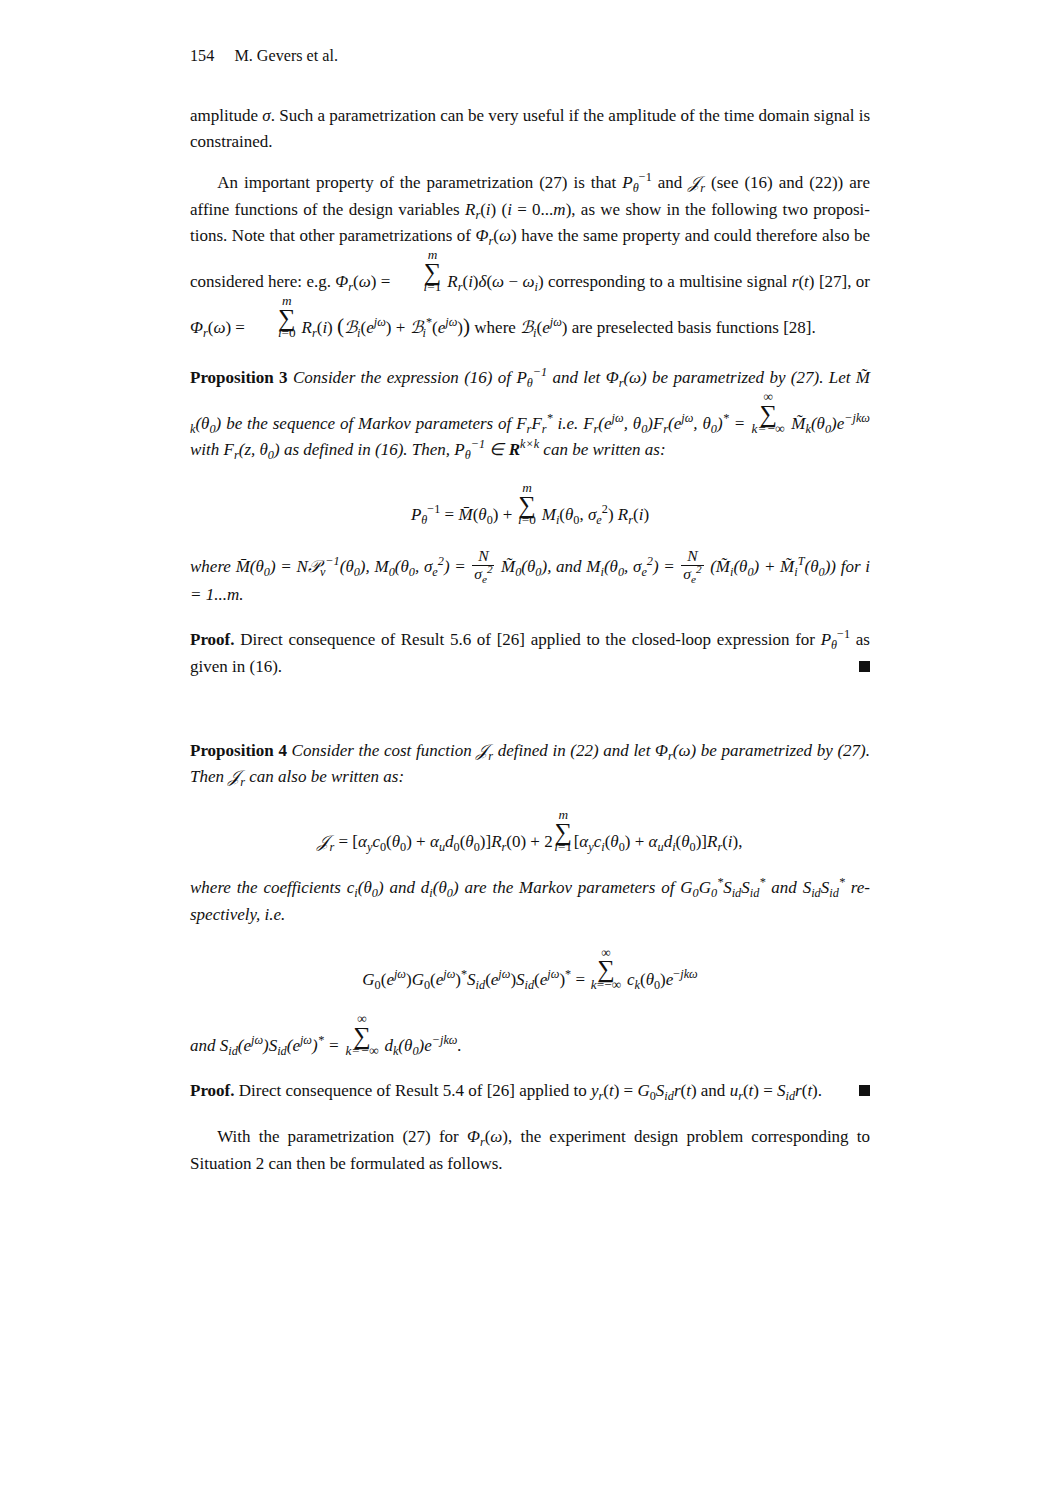154 M. Gevers et al.
amplitude σ. Such a parametrization can be very useful if the amplitude of the time domain signal is constrained.
An important property of the parametrization (27) is that Pθ−1 and 𝒥r (see (16) and (22)) are affine functions of the design variables Rr(i) (i = 0...m), as we show in the following two propositions. Note that other parametrizations of Φr(ω) have the same property and could therefore also be considered here: e.g. Φr(ω) = m∑i=1 Rr(i)δ(ω − ωi) corresponding to a multisine signal r(t) [27], or Φr(ω) = m∑i=0 Rr(i) (ℬi(ejω) + ℬi*(ejω)) where ℬi(ejω) are preselected basis functions [28].
Proposition 3 Consider the expression (16) of Pθ−1 and let Φr(ω) be parametrized by (27). Let M̃k(θ0) be the sequence of Markov parameters of FrFr* i.e. Fr(ejω, θ0)Fr(ejω, θ0)* = ∞∑k=−∞ M̃k(θ0)e−jkω with Fr(z, θ0) as defined in (16). Then, Pθ−1 ∈ Rk×k can be written as:
Pθ−1 = M̄(θ0) + m∑i=0 Mi(θ0, σe2) Rr(i)
where M̄(θ0) = N𝒫v−1(θ0), M0(θ0, σe2) = Nσe2 M̃0(θ0), and Mi(θ0, σe2) = Nσe2 (M̃i(θ0) + M̃iT(θ0)) for i = 1...m.
Proof. Direct consequence of Result 5.6 of [26] applied to the closed-loop expression for Pθ−1 as given in (16).
Proposition 4 Consider the cost function 𝒥r defined in (22) and let Φr(ω) be parametrized by (27). Then 𝒥r can also be written as:
𝒥r = [αyc0(θ0) + αud0(θ0)]Rr(0) + 2m∑i=1[αyci(θ0) + αudi(θ0)]Rr(i),
where the coefficients ci(θ0) and di(θ0) are the Markov parameters of G0G0*SidSid* and SidSid* respectively, i.e.
G0(ejω)G0(ejω)*Sid(ejω)Sid(ejω)* = ∞∑k=−∞ ck(θ0)e−jkω
and Sid(ejω)Sid(ejω)* = ∞∑k=−∞ dk(θ0)e−jkω.
Proof. Direct consequence of Result 5.4 of [26] applied to yr(t) = G0Sidr(t) and ur(t) = Sidr(t).
With the parametrization (27) for Φr(ω), the experiment design problem corresponding to Situation 2 can then be formulated as follows.